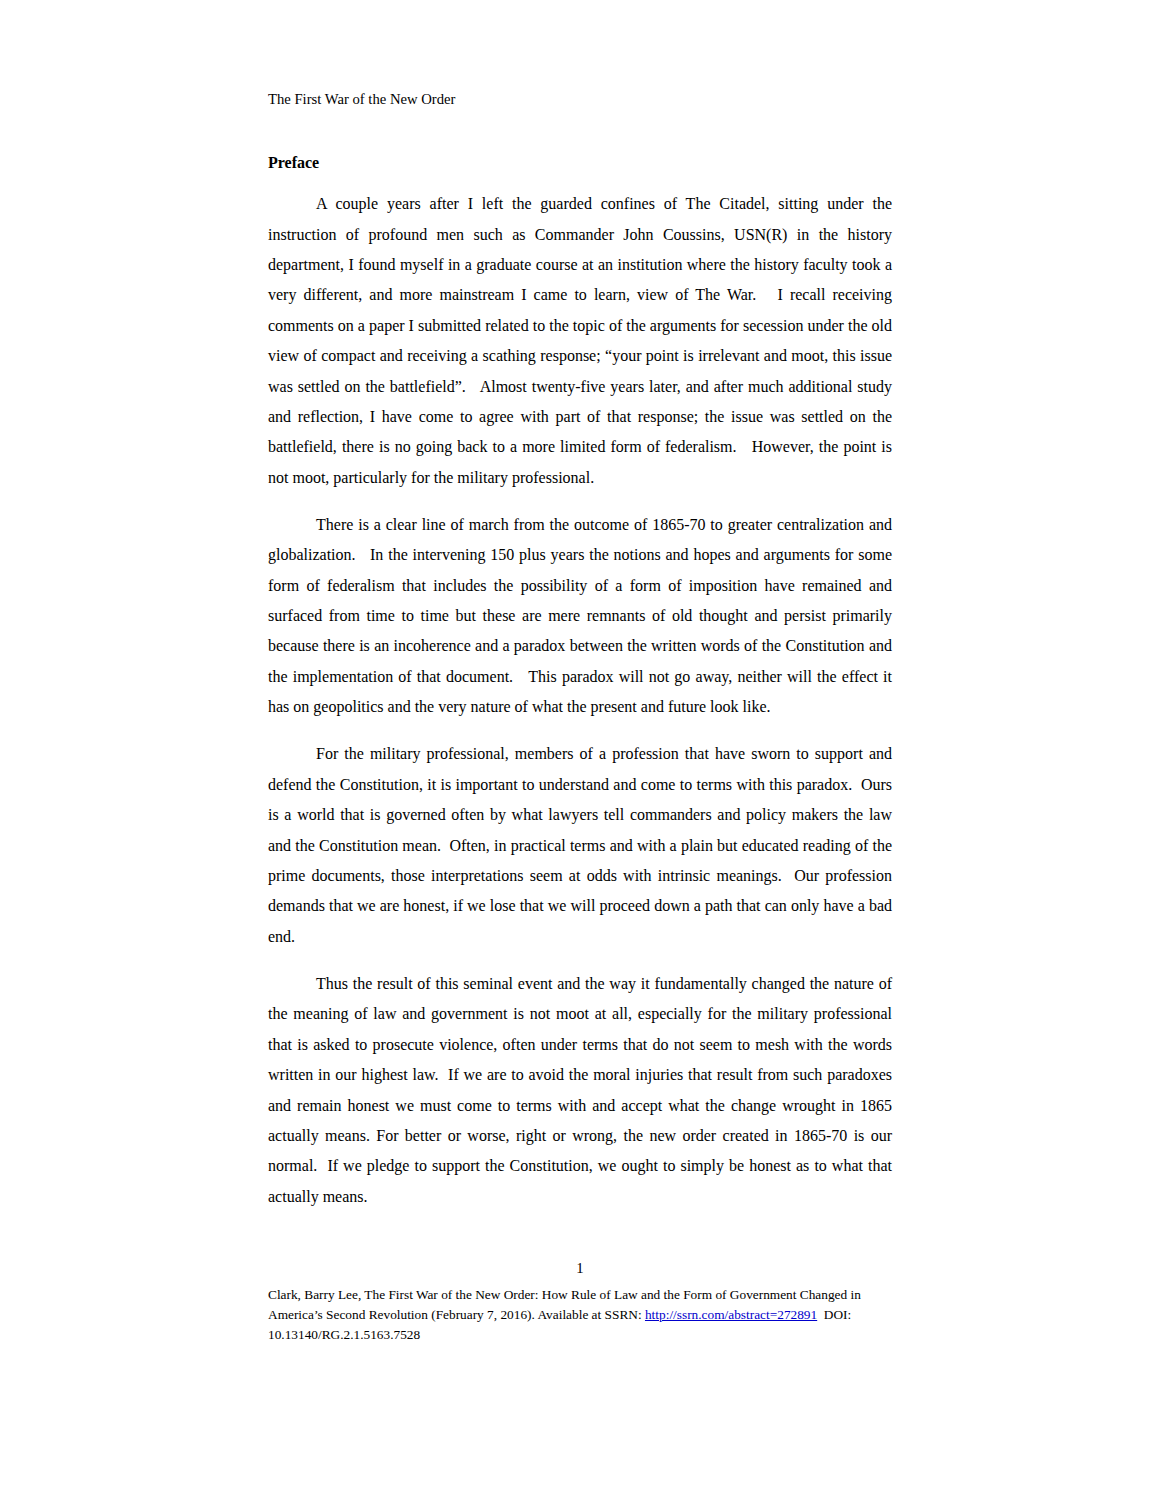The First War of the New Order
Preface
A couple years after I left the guarded confines of The Citadel, sitting under the instruction of profound men such as Commander John Coussins, USN(R) in the history department, I found myself in a graduate course at an institution where the history faculty took a very different, and more mainstream I came to learn, view of The War. I recall receiving comments on a paper I submitted related to the topic of the arguments for secession under the old view of compact and receiving a scathing response; “your point is irrelevant and moot, this issue was settled on the battlefield”. Almost twenty-five years later, and after much additional study and reflection, I have come to agree with part of that response; the issue was settled on the battlefield, there is no going back to a more limited form of federalism. However, the point is not moot, particularly for the military professional.
There is a clear line of march from the outcome of 1865-70 to greater centralization and globalization. In the intervening 150 plus years the notions and hopes and arguments for some form of federalism that includes the possibility of a form of imposition have remained and surfaced from time to time but these are mere remnants of old thought and persist primarily because there is an incoherence and a paradox between the written words of the Constitution and the implementation of that document. This paradox will not go away, neither will the effect it has on geopolitics and the very nature of what the present and future look like.
For the military professional, members of a profession that have sworn to support and defend the Constitution, it is important to understand and come to terms with this paradox. Ours is a world that is governed often by what lawyers tell commanders and policy makers the law and the Constitution mean. Often, in practical terms and with a plain but educated reading of the prime documents, those interpretations seem at odds with intrinsic meanings. Our profession demands that we are honest, if we lose that we will proceed down a path that can only have a bad end.
Thus the result of this seminal event and the way it fundamentally changed the nature of the meaning of law and government is not moot at all, especially for the military professional that is asked to prosecute violence, often under terms that do not seem to mesh with the words written in our highest law. If we are to avoid the moral injuries that result from such paradoxes and remain honest we must come to terms with and accept what the change wrought in 1865 actually means. For better or worse, right or wrong, the new order created in 1865-70 is our normal. If we pledge to support the Constitution, we ought to simply be honest as to what that actually means.
1
Clark, Barry Lee, The First War of the New Order: How Rule of Law and the Form of Government Changed in America’s Second Revolution (February 7, 2016). Available at SSRN: http://ssrn.com/abstract=272891 DOI: 10.13140/RG.2.1.5163.7528